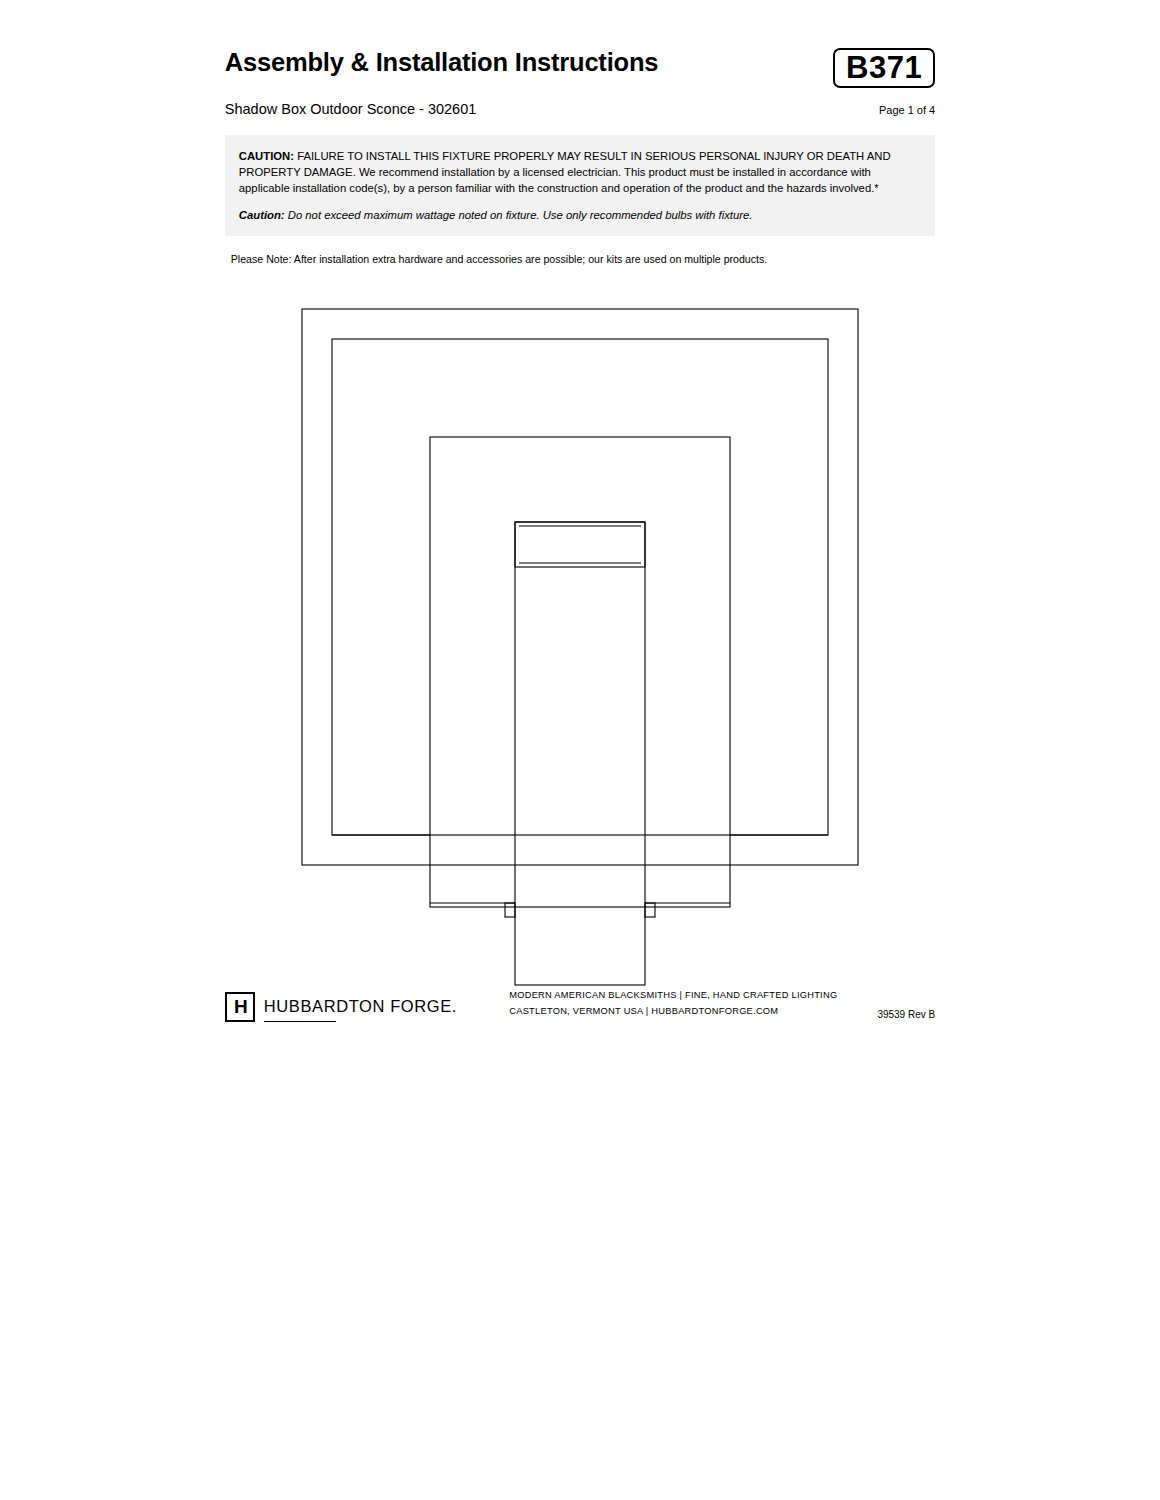Assembly & Installation Instructions
B371
Shadow Box Outdoor Sconce - 302601
Page 1 of 4
CAUTION: FAILURE TO INSTALL THIS FIXTURE PROPERLY MAY RESULT IN SERIOUS PERSONAL INJURY OR DEATH AND PROPERTY DAMAGE. We recommend installation by a licensed electrician. This product must be installed in accordance with applicable installation code(s), by a person familiar with the construction and operation of the product and the hazards involved.*
Caution: Do not exceed maximum wattage noted on fixture. Use only recommended bulbs with fixture.
Please Note: After installation extra hardware and accessories are possible; our kits are used on multiple products.
H
HUBBARDTON FORGE.
MODERN AMERICAN BLACKSMITHS | FINE, HAND CRAFTED LIGHTING
CASTLETON, VERMONT USA | HUBBARDTONFORGE.COM
39539 Rev B